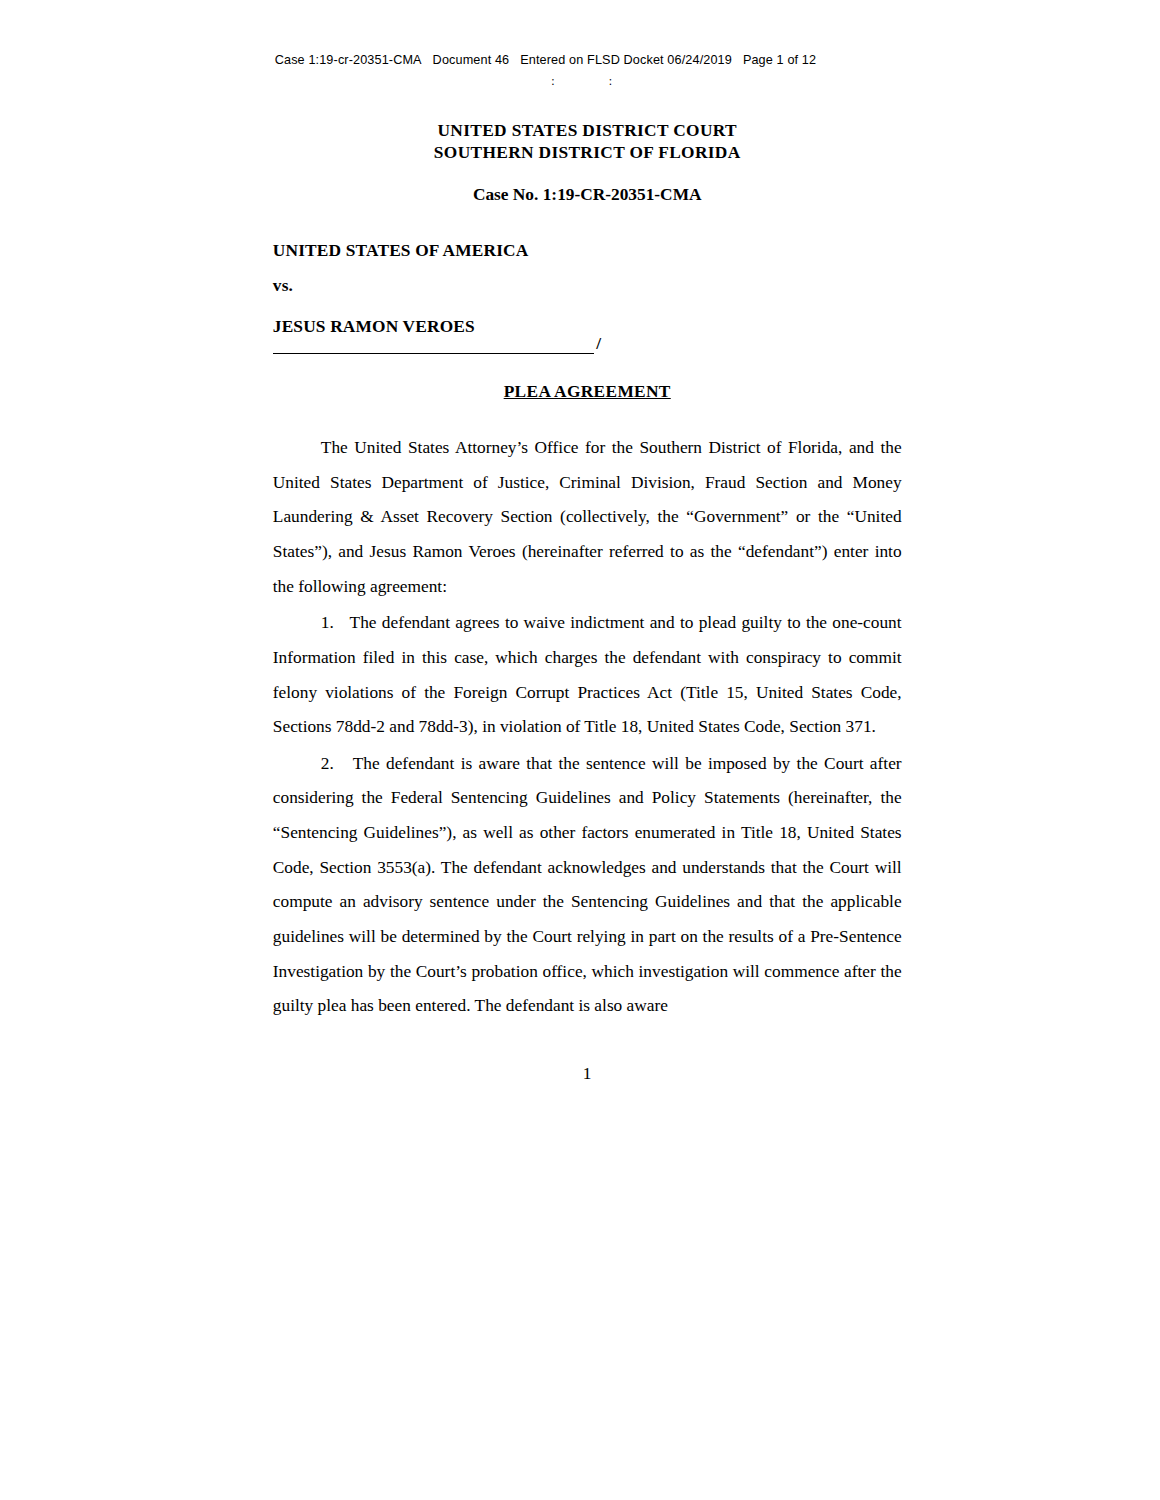Case 1:19-cr-20351-CMA Document 46 Entered on FLSD Docket 06/24/2019 Page 1 of 12
: :
UNITED STATES DISTRICT COURT
SOUTHERN DISTRICT OF FLORIDA
Case No. 1:19-CR-20351-CMA
UNITED STATES OF AMERICA
vs.
JESUS RAMON VEROES
/
PLEA AGREEMENT
The United States Attorney’s Office for the Southern District of Florida, and the United States Department of Justice, Criminal Division, Fraud Section and Money Laundering & Asset Recovery Section (collectively, the “Government” or the “United States”), and Jesus Ramon Veroes (hereinafter referred to as the “defendant”) enter into the following agreement:
1. The defendant agrees to waive indictment and to plead guilty to the one-count Information filed in this case, which charges the defendant with conspiracy to commit felony violations of the Foreign Corrupt Practices Act (Title 15, United States Code, Sections 78dd-2 and 78dd-3), in violation of Title 18, United States Code, Section 371.
2. The defendant is aware that the sentence will be imposed by the Court after considering the Federal Sentencing Guidelines and Policy Statements (hereinafter, the “Sentencing Guidelines”), as well as other factors enumerated in Title 18, United States Code, Section 3553(a). The defendant acknowledges and understands that the Court will compute an advisory sentence under the Sentencing Guidelines and that the applicable guidelines will be determined by the Court relying in part on the results of a Pre-Sentence Investigation by the Court’s probation office, which investigation will commence after the guilty plea has been entered. The defendant is also aware
1